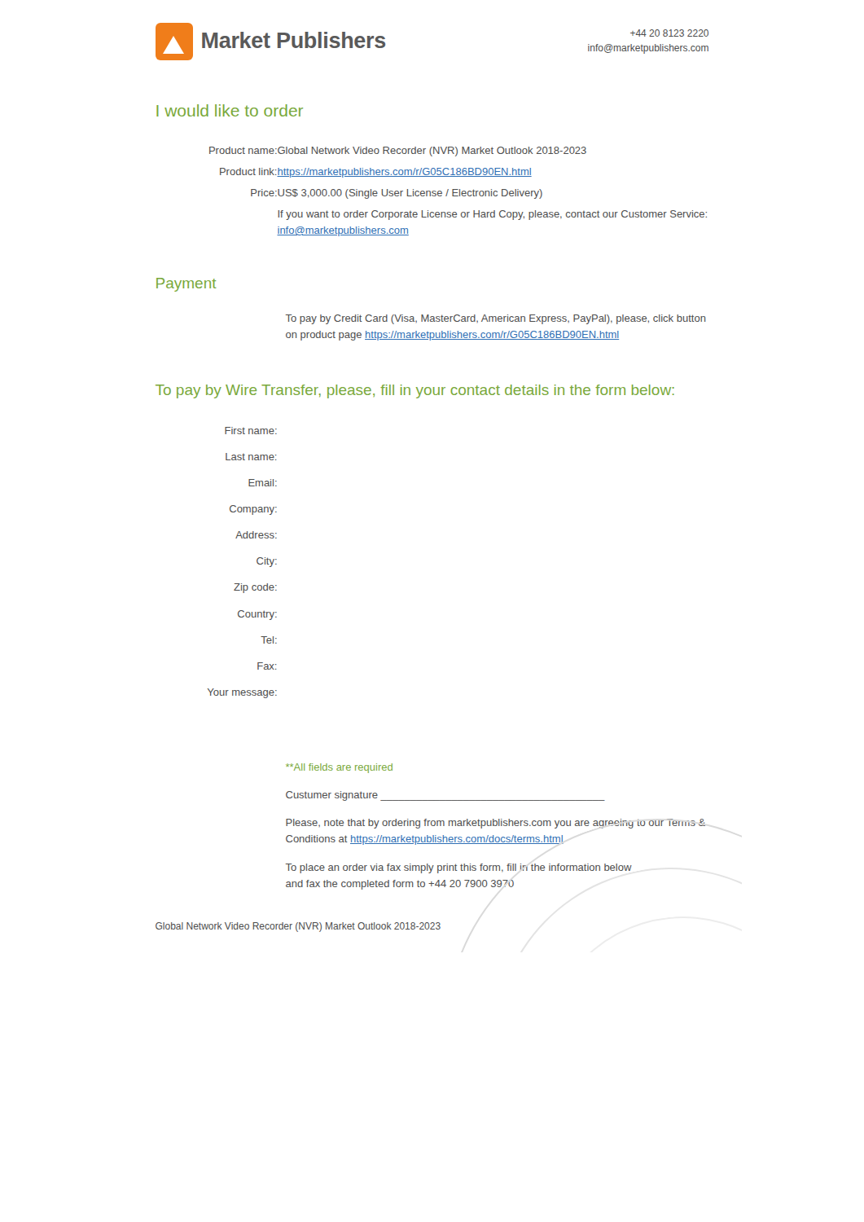Market Publishers
+44 20 8123 2220
info@marketpublishers.com
I would like to order
| Product name: | Global Network Video Recorder (NVR) Market Outlook 2018-2023 |
| Product link: | https://marketpublishers.com/r/G05C186BD90EN.html |
| Price: | US$ 3,000.00 (Single User License / Electronic Delivery) |
| | If you want to order Corporate License or Hard Copy, please, contact our Customer Service: info@marketpublishers.com |
Payment
To pay by Credit Card (Visa, MasterCard, American Express, PayPal), please, click button on product page https://marketpublishers.com/r/G05C186BD90EN.html
To pay by Wire Transfer, please, fill in your contact details in the form below:
| First name: | |
| Last name: | |
| Email: | |
| Company: | |
| Address: | |
| City: | |
| Zip code: | |
| Country: | |
| Tel: | |
| Fax: | |
| Your message: | |
**All fields are required
Custumer signature ______________________________________
Please, note that by ordering from marketpublishers.com you are agreeing to our Terms & Conditions at https://marketpublishers.com/docs/terms.html
To place an order via fax simply print this form, fill in the information below
and fax the completed form to +44 20 7900 3970
Global Network Video Recorder (NVR) Market Outlook 2018-2023